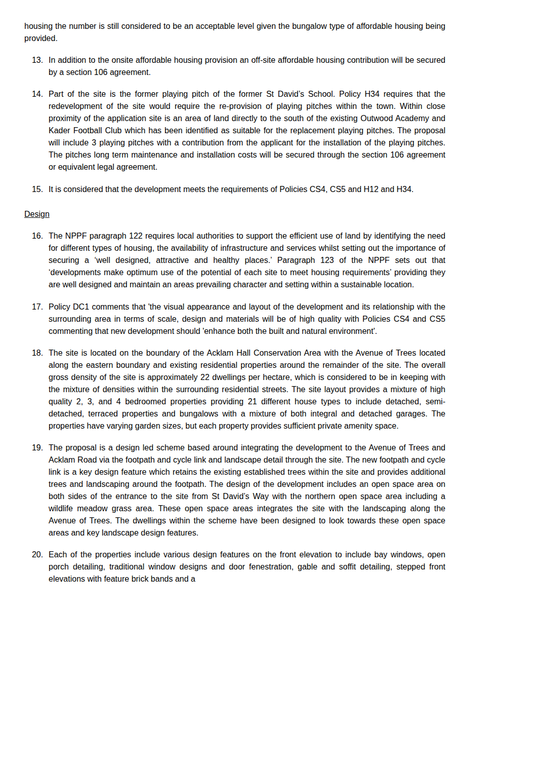housing the number is still considered to be an acceptable level given the bungalow type of affordable housing being provided.
In addition to the onsite affordable housing provision an off-site affordable housing contribution will be secured by a section 106 agreement.
Part of the site is the former playing pitch of the former St David’s School. Policy H34 requires that the redevelopment of the site would require the re-provision of playing pitches within the town. Within close proximity of the application site is an area of land directly to the south of the existing Outwood Academy and Kader Football Club which has been identified as suitable for the replacement playing pitches. The proposal will include 3 playing pitches with a contribution from the applicant for the installation of the playing pitches. The pitches long term maintenance and installation costs will be secured through the section 106 agreement or equivalent legal agreement.
It is considered that the development meets the requirements of Policies CS4, CS5 and H12 and H34.
Design
The NPPF paragraph 122 requires local authorities to support the efficient use of land by identifying the need for different types of housing, the availability of infrastructure and services whilst setting out the importance of securing a ‘well designed, attractive and healthy places.’ Paragraph 123 of the NPPF sets out that ‘developments make optimum use of the potential of each site to meet housing requirements’ providing they are well designed and maintain an areas prevailing character and setting within a sustainable location.
Policy DC1 comments that 'the visual appearance and layout of the development and its relationship with the surrounding area in terms of scale, design and materials will be of high quality with Policies CS4 and CS5 commenting that new development should 'enhance both the built and natural environment'.
The site is located on the boundary of the Acklam Hall Conservation Area with the Avenue of Trees located along the eastern boundary and existing residential properties around the remainder of the site. The overall gross density of the site is approximately 22 dwellings per hectare, which is considered to be in keeping with the mixture of densities within the surrounding residential streets. The site layout provides a mixture of high quality 2, 3, and 4 bedroomed properties providing 21 different house types to include detached, semi-detached, terraced properties and bungalows with a mixture of both integral and detached garages. The properties have varying garden sizes, but each property provides sufficient private amenity space.
The proposal is a design led scheme based around integrating the development to the Avenue of Trees and Acklam Road via the footpath and cycle link and landscape detail through the site. The new footpath and cycle link is a key design feature which retains the existing established trees within the site and provides additional trees and landscaping around the footpath. The design of the development includes an open space area on both sides of the entrance to the site from St David’s Way with the northern open space area including a wildlife meadow grass area. These open space areas integrates the site with the landscaping along the Avenue of Trees. The dwellings within the scheme have been designed to look towards these open space areas and key landscape design features.
Each of the properties include various design features on the front elevation to include bay windows, open porch detailing, traditional window designs and door fenestration, gable and soffit detailing, stepped front elevations with feature brick bands and a